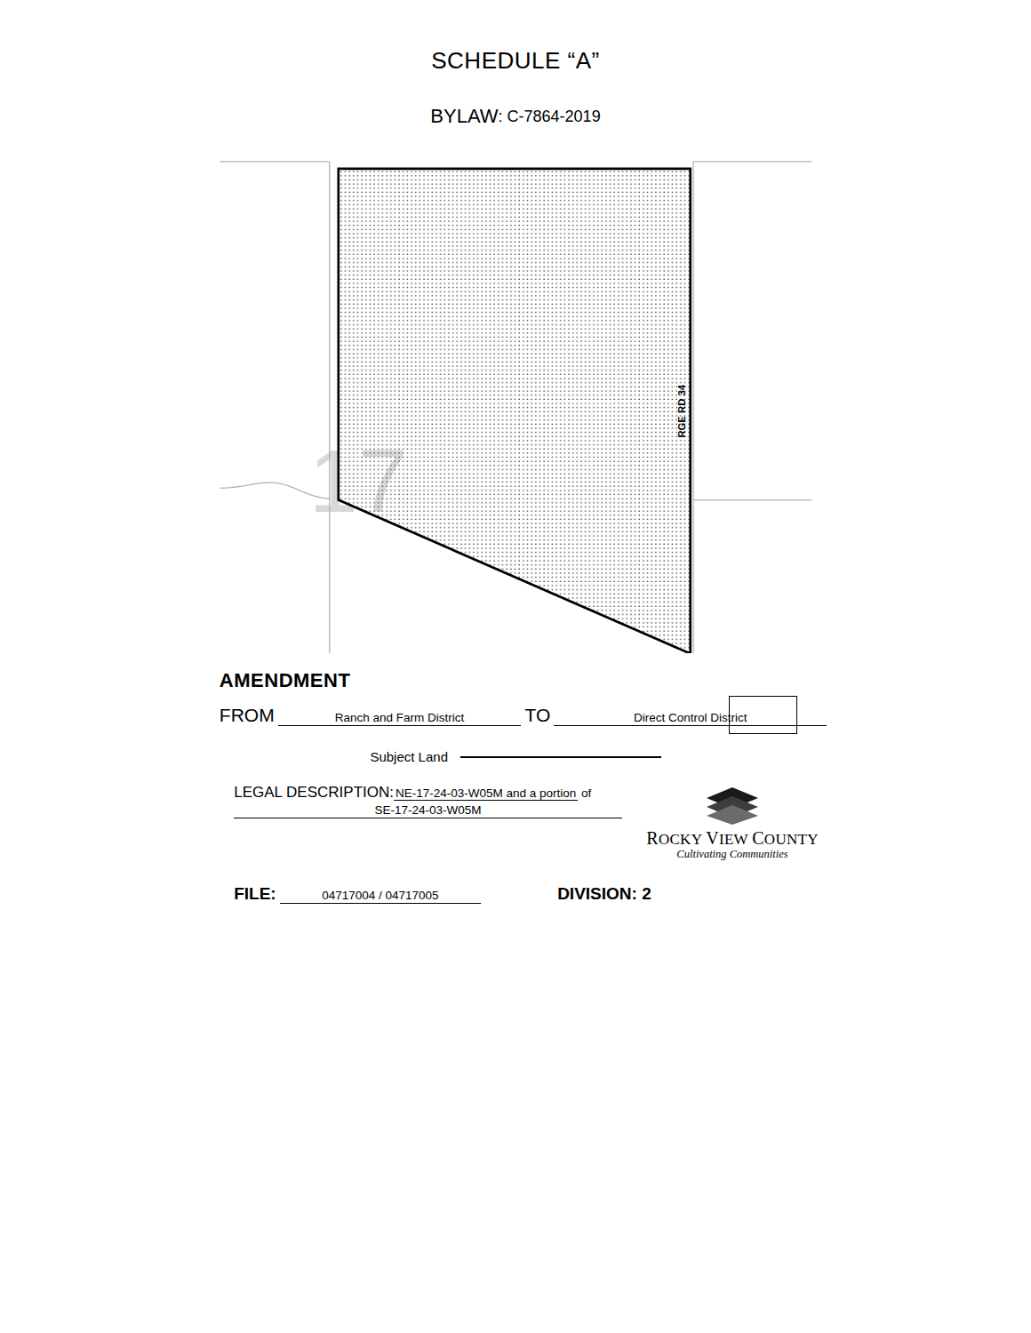SCHEDULE “A”
BYLAW: C-7864-2019
17 RGE RD 34
AMENDMENT
FROM Ranch and Farm District TO Direct Control District
Subject Land
LEGAL DESCRIPTION: NE-17-24-03-W05M and a portion of
SE-17-24-03-W05M
ROCKY VIEW COUNTY
Cultivating Communities
FILE: 04717004 / 04717005
DIVISION: 2